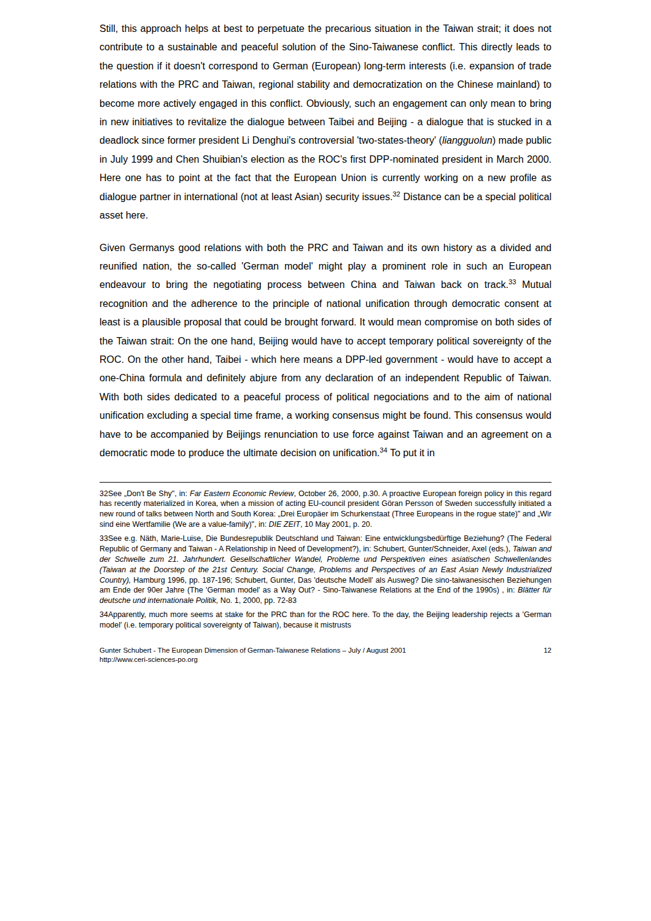Still, this approach helps at best to perpetuate the precarious situation in the Taiwan strait; it does not contribute to a sustainable and peaceful solution of the Sino-Taiwanese conflict. This directly leads to the question if it doesn't correspond to German (European) long-term interests (i.e. expansion of trade relations with the PRC and Taiwan, regional stability and democratization on the Chinese mainland) to become more actively engaged in this conflict. Obviously, such an engagement can only mean to bring in new initiatives to revitalize the dialogue between Taibei and Beijing - a dialogue that is stucked in a deadlock since former president Li Denghui's controversial 'two-states-theory' (liangguolun) made public in July 1999 and Chen Shuibian's election as the ROC's first DPP-nominated president in March 2000. Here one has to point at the fact that the European Union is currently working on a new profile as dialogue partner in international (not at least Asian) security issues.32 Distance can be a special political asset here.
Given Germanys good relations with both the PRC and Taiwan and its own history as a divided and reunified nation, the so-called 'German model' might play a prominent role in such an European endeavour to bring the negotiating process between China and Taiwan back on track.33 Mutual recognition and the adherence to the principle of national unification through democratic consent at least is a plausible proposal that could be brought forward. It would mean compromise on both sides of the Taiwan strait: On the one hand, Beijing would have to accept temporary political sovereignty of the ROC. On the other hand, Taibei - which here means a DPP-led government - would have to accept a one-China formula and definitely abjure from any declaration of an independent Republic of Taiwan. With both sides dedicated to a peaceful process of political negociations and to the aim of national unification excluding a special time frame, a working consensus might be found. This consensus would have to be accompanied by Beijings renunciation to use force against Taiwan and an agreement on a democratic mode to produce the ultimate decision on unification.34 To put it in
32See „Don't Be Shy", in: Far Eastern Economic Review, October 26, 2000, p.30. A proactive European foreign policy in this regard has recently materialized in Korea, when a mission of acting EU-council president Göran Persson of Sweden successfully initiated a new round of talks between North and South Korea: „Drei Europäer im Schurkenstaat (Three Europeans in the rogue state)" and „Wir sind eine Wertfamilie (We are a value-family)", in: DIE ZEIT, 10 May 2001, p. 20.
33See e.g. Näth, Marie-Luise, Die Bundesrepublik Deutschland und Taiwan: Eine entwicklungsbedürftige Beziehung? (The Federal Republic of Germany and Taiwan - A Relationship in Need of Development?), in: Schubert, Gunter/Schneider, Axel (eds.), Taiwan and der Schwelle zum 21. Jahrhundert. Gesellschaftlicher Wandel, Probleme und Perspektiven eines asiatischen Schwellenlandes (Taiwan at the Doorstep of the 21st Century. Social Change, Problems and Perspectives of an East Asian Newly Industrialized Country), Hamburg 1996, pp. 187-196; Schubert, Gunter, Das 'deutsche Modell' als Ausweg? Die sino-taiwanesischen Beziehungen am Ende der 90er Jahre (The 'German model' as a Way Out? - Sino-Taiwanese Relations at the End of the 1990s) , in: Blätter für deutsche und internationale Politik, No. 1, 2000, pp. 72-83
34Apparently, much more seems at stake for the PRC than for the ROC here. To the day, the Beijing leadership rejects a 'German model' (i.e. temporary political sovereignty of Taiwan), because it mistrusts
Gunter Schubert - The European Dimension of German-Taiwanese Relations – July / August 2001
http://www.ceri-sciences-po.org
12